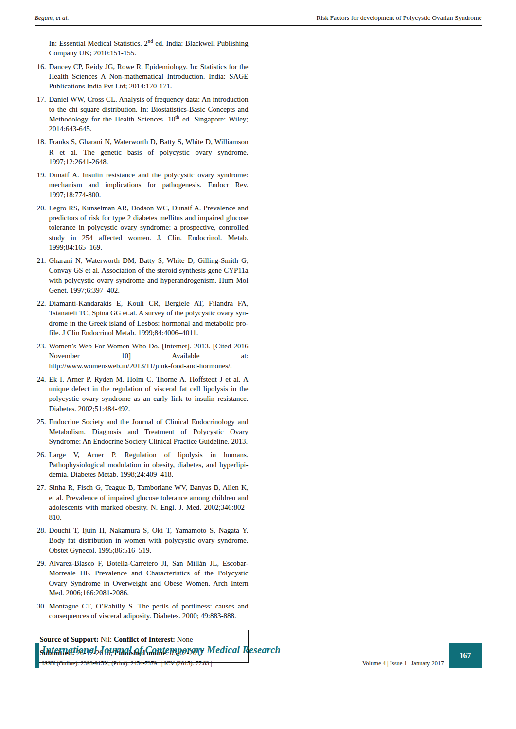Begum, et al.
Risk Factors for development of Polycystic Ovarian Syndrome
In: Essential Medical Statistics. 2nd ed. India: Blackwell Publishing Company UK; 2010:151-155.
16. Dancey CP, Reidy JG, Rowe R. Epidemiology. In: Statistics for the Health Sciences A Non-mathematical Introduction. India: SAGE Publications India Pvt Ltd; 2014:170-171.
17. Daniel WW, Cross CL. Analysis of frequency data: An introduction to the chi square distribution. In: Biostatistics-Basic Concepts and Methodology for the Health Sciences. 10th ed. Singapore: Wiley; 2014:643-645.
18. Franks S, Gharani N, Waterworth D, Batty S, White D, Williamson R et al. The genetic basis of polycystic ovary syndrome. 1997;12:2641-2648.
19. Dunaif A. Insulin resistance and the polycystic ovary syndrome: mechanism and implications for pathogenesis. Endocr Rev. 1997;18:774-800.
20. Legro RS, Kunselman AR, Dodson WC, Dunaif A. Prevalence and predictors of risk for type 2 diabetes mellitus and impaired glucose tolerance in polycystic ovary syndrome: a prospective, controlled study in 254 affected women. J. Clin. Endocrinol. Metab. 1999;84:165–169.
21. Gharani N, Waterworth DM, Batty S, White D, Gilling-Smith G, Convay GS et al. Association of the steroid synthesis gene CYP11a with polycystic ovary syndrome and hyperandrogenism. Hum Mol Genet. 1997;6:397–402.
22. Diamanti-Kandarakis E, Kouli CR, Bergiele AT, Filandra FA, Tsianateli TC, Spina GG et.al. A survey of the polycystic ovary syndrome in the Greek island of Lesbos: hormonal and metabolic profile. J Clin Endocrinol Metab. 1999;84:4006–4011.
23. Women’s Web For Women Who Do. [Internet]. 2013. [Cited 2016 November 10] Available at: http://www.womensweb.in/2013/11/junk-food-and-hormones/.
24. Ek I, Arner P, Ryden M, Holm C, Thorne A, Hoffstedt J et al. A unique defect in the regulation of visceral fat cell lipolysis in the polycystic ovary syndrome as an early link to insulin resistance. Diabetes. 2002;51:484-492.
25. Endocrine Society and the Journal of Clinical Endocrinology and Metabolism. Diagnosis and Treatment of Polycystic Ovary Syndrome: An Endocrine Society Clinical Practice Guideline. 2013.
26. Large V, Arner P. Regulation of lipolysis in humans. Pathophysiological modulation in obesity, diabetes, and hyperlipidemia. Diabetes Metab. 1998;24:409–418.
27. Sinha R, Fisch G, Teague B, Tamborlane WV, Banyas B, Allen K, et al. Prevalence of impaired glucose tolerance among children and adolescents with marked obesity. N. Engl. J. Med. 2002;346:802–810.
28. Douchi T, Ijuin H, Nakamura S, Oki T, Yamamoto S, Nagata Y. Body fat distribution in women with polycystic ovary syndrome. Obstet Gynecol. 1995;86:516–519.
29. Alvarez-Blasco F, Botella-Carretero JI, San Millán JL, Escobar-Morreale HF. Prevalence and Characteristics of the Polycystic Ovary Syndrome in Overweight and Obese Women. Arch Intern Med. 2006;166:2081-2086.
30. Montague CT, O’Rahilly S. The perils of portliness: causes and consequences of visceral adiposity. Diabetes. 2000; 49:883-888.
Source of Support: Nil; Conflict of Interest: None
Submitted: 26-12-2016; Published online: 03-02-2017
International Journal of Contemporary Medical Research
ISSN (Online): 2393-915X; (Print): 2454-7379 | ICV (2015): 77.83 |
Volume 4 | Issue 1 | January 2017
167